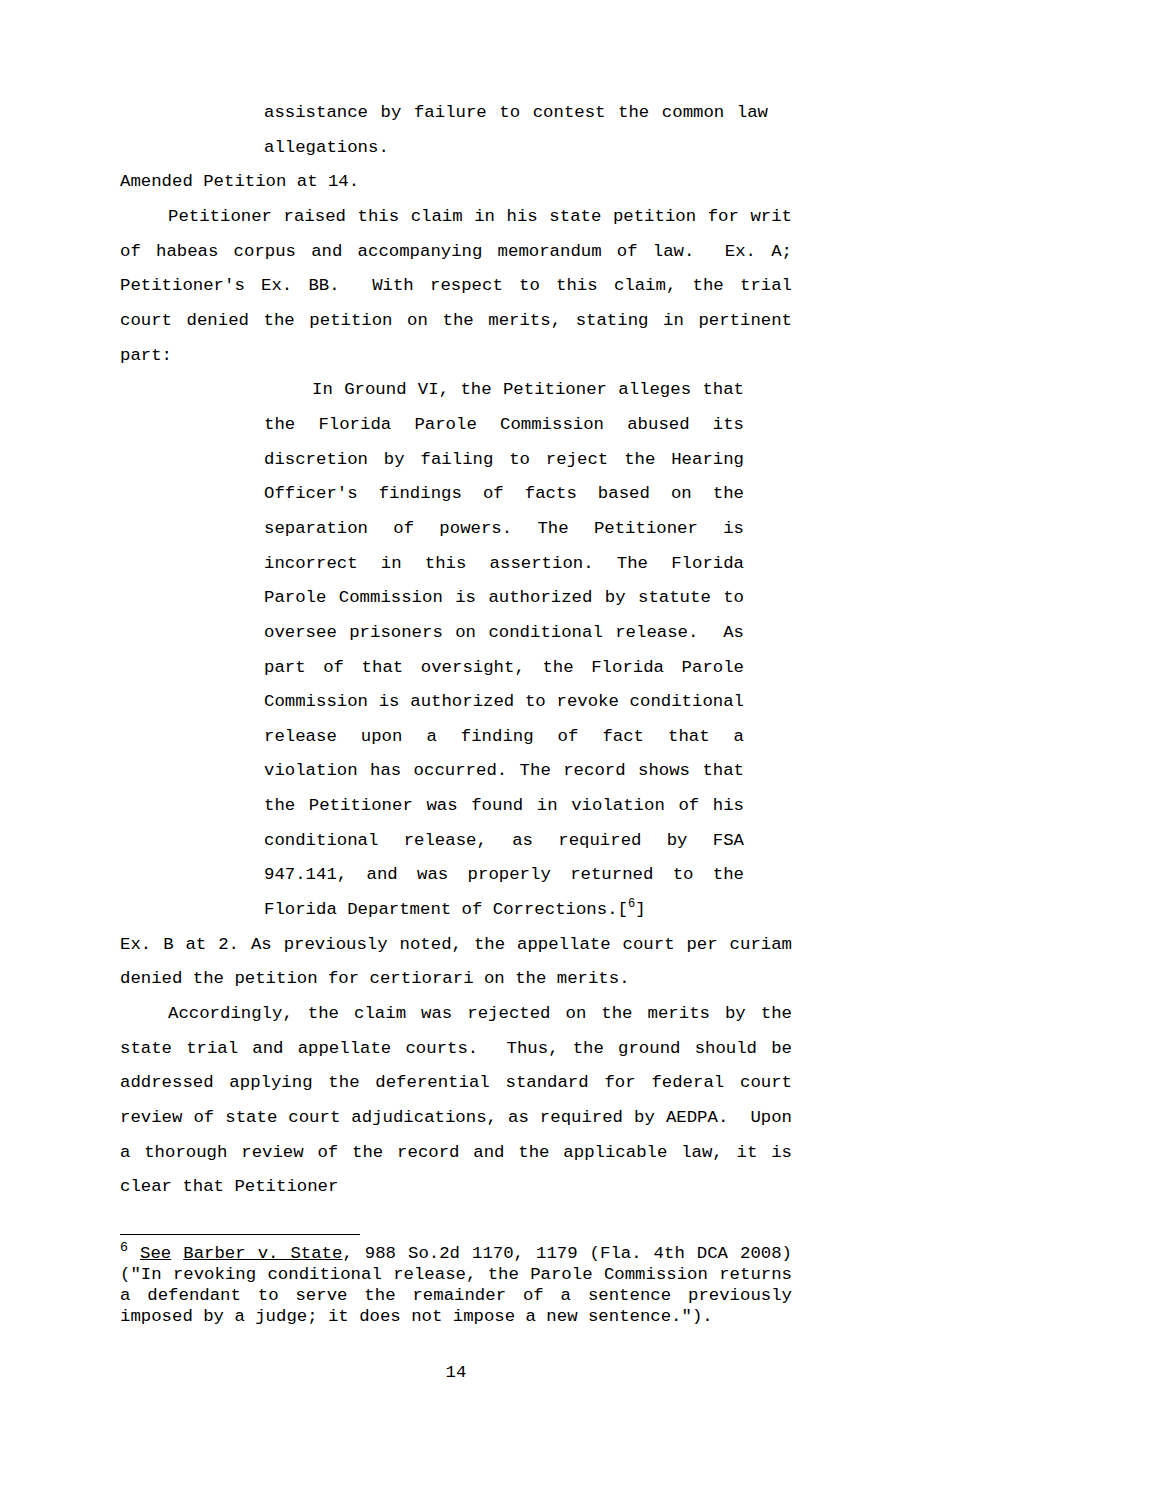assistance by failure to contest the common law allegations.
Amended Petition at 14.
Petitioner raised this claim in his state petition for writ of habeas corpus and accompanying memorandum of law. Ex. A; Petitioner's Ex. BB. With respect to this claim, the trial court denied the petition on the merits, stating in pertinent part:
In Ground VI, the Petitioner alleges that the Florida Parole Commission abused its discretion by failing to reject the Hearing Officer's findings of facts based on the separation of powers. The Petitioner is incorrect in this assertion. The Florida Parole Commission is authorized by statute to oversee prisoners on conditional release. As part of that oversight, the Florida Parole Commission is authorized to revoke conditional release upon a finding of fact that a violation has occurred. The record shows that the Petitioner was found in violation of his conditional release, as required by FSA 947.141, and was properly returned to the Florida Department of Corrections.[6]
Ex. B at 2. As previously noted, the appellate court per curiam denied the petition for certiorari on the merits.
Accordingly, the claim was rejected on the merits by the state trial and appellate courts. Thus, the ground should be addressed applying the deferential standard for federal court review of state court adjudications, as required by AEDPA. Upon a thorough review of the record and the applicable law, it is clear that Petitioner
6 See Barber v. State, 988 So.2d 1170, 1179 (Fla. 4th DCA 2008) ("In revoking conditional release, the Parole Commission returns a defendant to serve the remainder of a sentence previously imposed by a judge; it does not impose a new sentence.").
14